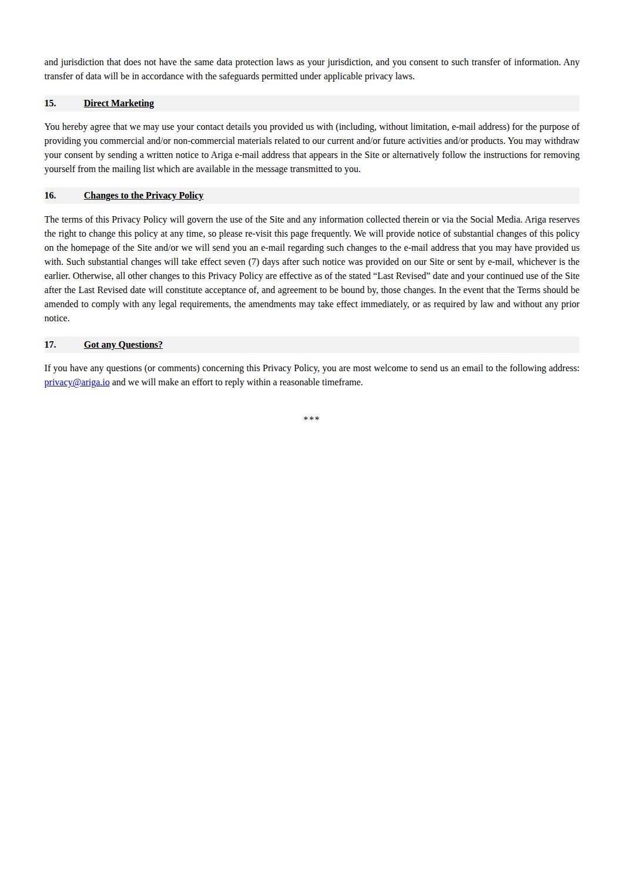and jurisdiction that does not have the same data protection laws as your jurisdiction, and you consent to such transfer of information. Any transfer of data will be in accordance with the safeguards permitted under applicable privacy laws.
15. Direct Marketing
You hereby agree that we may use your contact details you provided us with (including, without limitation, e-mail address) for the purpose of providing you commercial and/or non-commercial materials related to our current and/or future activities and/or products. You may withdraw your consent by sending a written notice to Ariga e-mail address that appears in the Site or alternatively follow the instructions for removing yourself from the mailing list which are available in the message transmitted to you.
16. Changes to the Privacy Policy
The terms of this Privacy Policy will govern the use of the Site and any information collected therein or via the Social Media. Ariga reserves the right to change this policy at any time, so please re-visit this page frequently. We will provide notice of substantial changes of this policy on the homepage of the Site and/or we will send you an e-mail regarding such changes to the e-mail address that you may have provided us with. Such substantial changes will take effect seven (7) days after such notice was provided on our Site or sent by e-mail, whichever is the earlier. Otherwise, all other changes to this Privacy Policy are effective as of the stated “Last Revised” date and your continued use of the Site after the Last Revised date will constitute acceptance of, and agreement to be bound by, those changes. In the event that the Terms should be amended to comply with any legal requirements, the amendments may take effect immediately, or as required by law and without any prior notice.
17. Got any Questions?
If you have any questions (or comments) concerning this Privacy Policy, you are most welcome to send us an email to the following address: privacy@ariga.io and we will make an effort to reply within a reasonable timeframe.
***